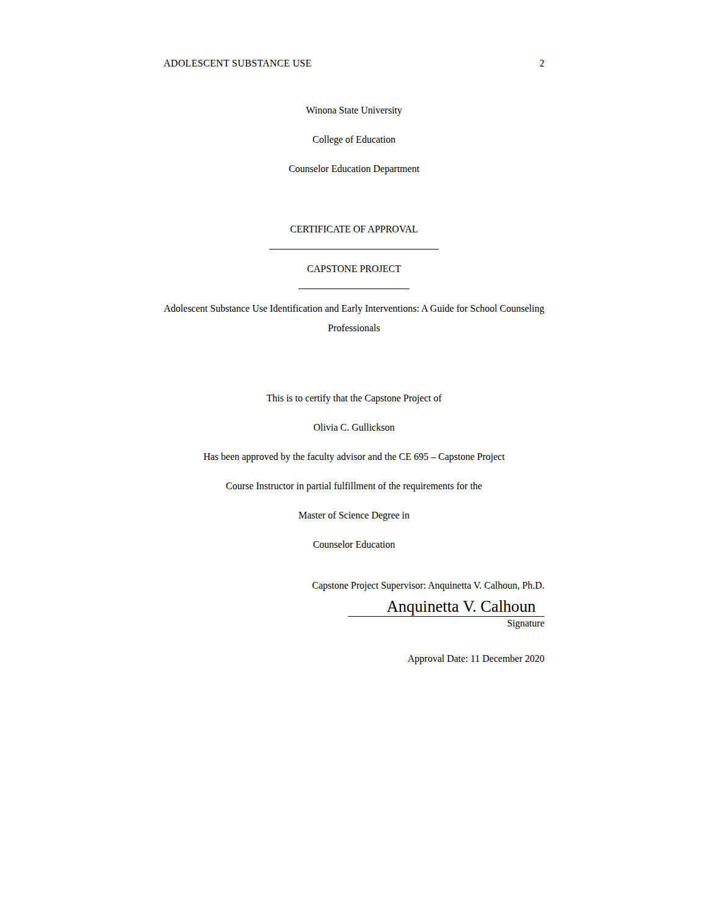Adolescent Substance Use 2
Winona State University
College of Education
Counselor Education Department
CERTIFICATE OF APPROVAL
CAPSTONE PROJECT
Adolescent Substance Use Identification and Early Interventions: A Guide for School Counseling Professionals
This is to certify that the Capstone Project of
Olivia C. Gullickson
Has been approved by the faculty advisor and the CE 695 – Capstone Project
Course Instructor in partial fulfillment of the requirements for the
Master of Science Degree in
Counselor Education
Capstone Project Supervisor: Anquinetta V. Calhoun, Ph.D.
Anquinetta V. Calhoun
Signature
Approval Date: 11 December 2020